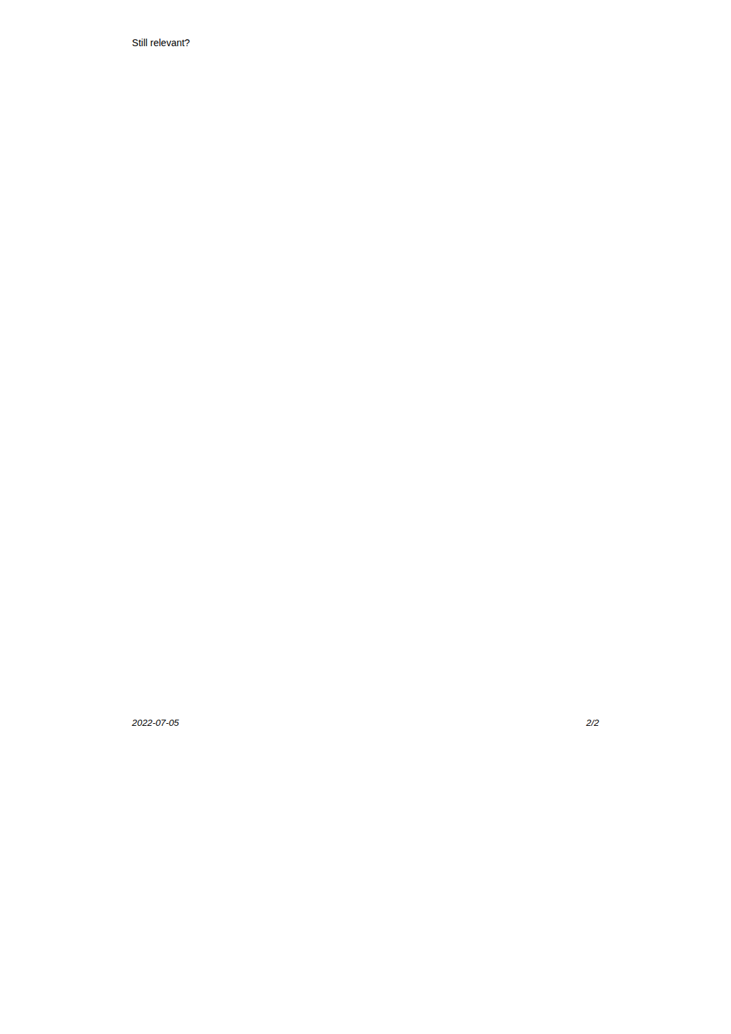Still relevant?
2022-07-05 2/2